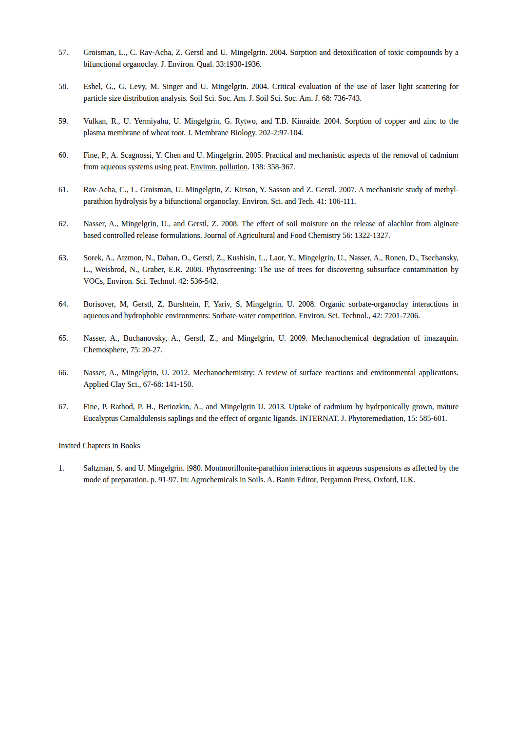57. Groisman, L., C. Rav-Acha, Z. Gerstl and U. Mingelgrin. 2004. Sorption and detoxification of toxic compounds by a bifunctional organoclay. J. Environ. Qual. 33:1930-1936.
58. Eshel, G., G. Levy, M. Singer and U. Mingelgrin. 2004. Critical evaluation of the use of laser light scattering for particle size distribution analysis. Soil Sci. Soc. Am. J. Soil Sci. Soc. Am. J. 68: 736-743.
59. Vulkan, R., U. Yermiyahu, U. Mingelgrin, G. Rytwo, and T.B. Kinraide. 2004. Sorption of copper and zinc to the plasma membrane of wheat root. J. Membrane Biology. 202-2:97-104.
60. Fine, P., A. Scagnossi, Y. Chen and U. Mingelgrin. 2005. Practical and mechanistic aspects of the removal of cadmium from aqueous systems using peat. Environ. pollution. 138: 358-367.
61. Rav-Acha, C., L. Groisman, U. Mingelgrin, Z. Kirson, Y. Sasson and Z. Gerstl. 2007. A mechanistic study of methyl-parathion hydrolysis by a bifunctional organoclay. Environ. Sci. and Tech. 41: 106-111.
62. Nasser, A., Mingelgrin, U., and Gerstl, Z. 2008. The effect of soil moisture on the release of alachlor from alginate based controlled release formulations. Journal of Agricultural and Food Chemistry 56: 1322-1327.
63. Sorek, A., Atzmon, N., Dahan, O., Gerstl, Z., Kushisin, L., Laor, Y., Mingelgrin, U., Nasser, A., Ronen, D., Tsechansky, L., Weisbrod, N., Graber, E.R. 2008. Phytoscreening: The use of trees for discovering subsurface contamination by VOCs, Environ. Sci. Technol. 42: 536-542.
64. Borisover, M, Gerstl, Z, Burshtein, F, Yariv, S, Mingelgrin, U. 2008. Organic sorbate-organoclay interactions in aqueous and hydrophobic environments: Sorbate-water competition. Environ. Sci. Technol., 42: 7201-7206.
65. Nasser, A., Buchanovsky, A., Gerstl, Z., and Mingelgrin, U. 2009. Mechanochemical degradation of imazaquin. Chemosphere, 75: 20-27.
66. Nasser, A., Mingelgrin, U. 2012. Mechanochemistry: A review of surface reactions and environmental applications. Applied Clay Sci., 67-68: 141-150.
67. Fine, P. Rathod, P. H., Beriozkin, A., and Mingelgrin U. 2013. Uptake of cadmium by hydrponically grown, mature Eucalyptus Camaldulensis saplings and the effect of organic ligands. INTERNAT. J. Phytoremediation, 15: 585-601.
Invited Chapters in Books
1. Saltzman, S. and U. Mingelgrin. l980. Montmorillonite-parathion interactions in aqueous suspensions as affected by the mode of preparation. p. 91-97. In: Agrochemicals in Soils. A. Banin Editor, Pergamon Press, Oxford, U.K.